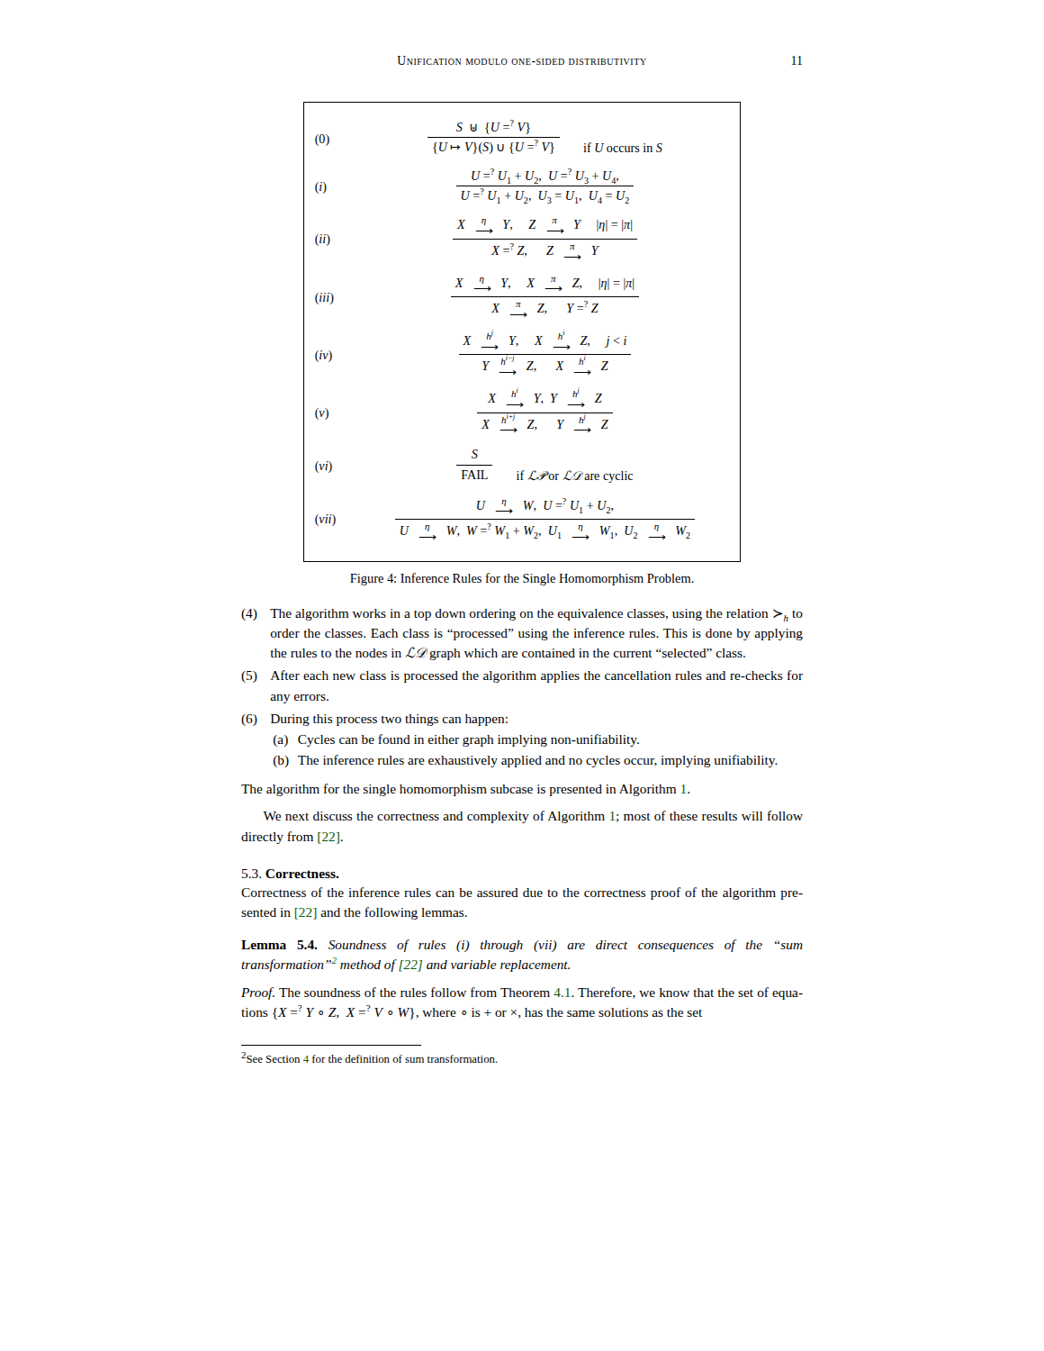Unification modulo one-sided distributivity 11
| (0) | S ⊎ { U = ? V } { U ↦ V }( S ) ∪ { U = ? V } if U occurs in S |
| ( i ) | U = ? U 1 + U 2 , U = ? U 3 + U 4 , U = ? U 1 + U 2 , U 3 = U 1 , U 4 = U 2 |
| ( ii ) | X η ⟶ Y , Z π ⟶ Y / η / = / π / X = ? Z , Z π ⟶ Y |
| ( iii ) | X η ⟶ Y , X π ⟶ Z , / η / = / π / X π ⟶ Z , Y = ? Z |
| ( iv ) | X h j ⟶ Y , X h i ⟶ Z , j < i Y h i−j ⟶ Z , X h i ⟶ Z |
| ( v ) | X h i ⟶ Y , Y h j ⟶ Z X h i+j ⟶ Z , Y h j ⟶ Z |
| ( vi ) | S FAIL if ℒ𝒫 or ℒ𝒟 are cyclic |
| ( vii ) | U η ⟶ W , U = ? U 1 + U 2 , U η ⟶ W , W = ? W 1 + W 2 , U 1 η ⟶ W 1 , U 2 η ⟶ W 2 |
Figure 4: Inference Rules for the Single Homomorphism Problem.
The algorithm works in a top down ordering on the equivalence classes, using the relation ≻h to order the classes. Each class is “processed” using the inference rules. This is done by applying the rules to the nodes in ℒ𝒟 graph which are contained in the current “selected” class.
After each new class is processed the algorithm applies the cancellation rules and re-checks for any errors.
During this process two things can happen:
Cycles can be found in either graph implying non-unifiability.
The inference rules are exhaustively applied and no cycles occur, implying unifiability.
The algorithm for the single homomorphism subcase is presented in Algorithm 1.
We next discuss the correctness and complexity of Algorithm 1; most of these results will follow directly from [22].
5.3. Correctness.
Correctness of the inference rules can be assured due to the correctness proof of the algorithm presented in [22] and the following lemmas.
Lemma 5.4. Soundness of rules (i) through (vii) are direct consequences of the “sum transformation”2 method of [22] and variable replacement.
Proof. The soundness of the rules follow from Theorem 4.1. Therefore, we know that the set of equations {X =? Y ∘ Z, X =? V ∘ W}, where ∘ is + or ×, has the same solutions as the set
2See Section 4 for the definition of sum transformation.